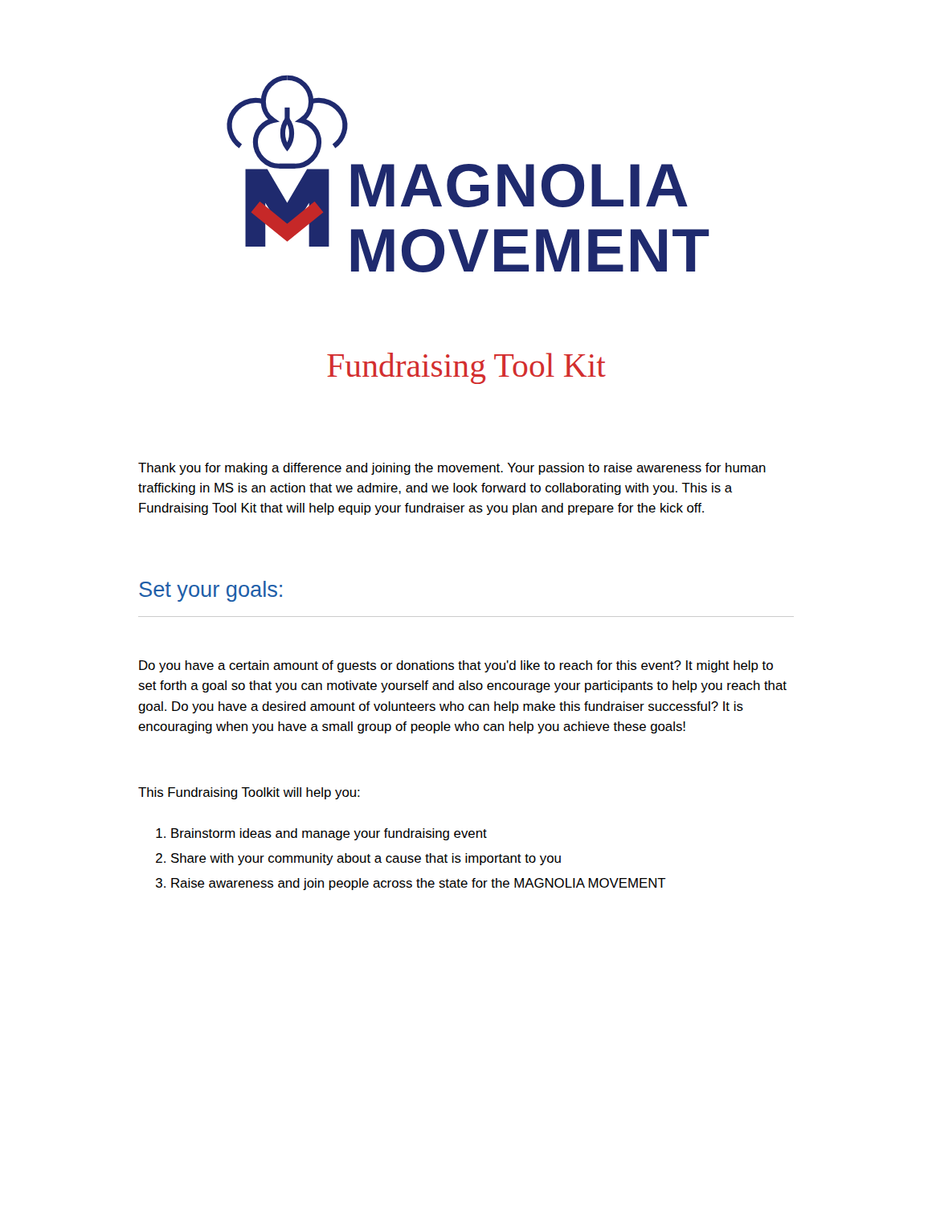MAGNOLIA MOVEMENT
Fundraising Tool Kit
Thank you for making a difference and joining the movement. Your passion to raise awareness for human trafficking in MS is an action that we admire, and we look forward to collaborating with you. This is a Fundraising Tool Kit that will help equip your fundraiser as you plan and prepare for the kick off.
Set your goals:
Do you have a certain amount of guests or donations that you'd like to reach for this event? It might help to set forth a goal so that you can motivate yourself and also encourage your participants to help you reach that goal. Do you have a desired amount of volunteers who can help make this fundraiser successful? It is encouraging when you have a small group of people who can help you achieve these goals!
This Fundraising Toolkit will help you:
Brainstorm ideas and manage your fundraising event
Share with your community about a cause that is important to you
Raise awareness and join people across the state for the MAGNOLIA MOVEMENT